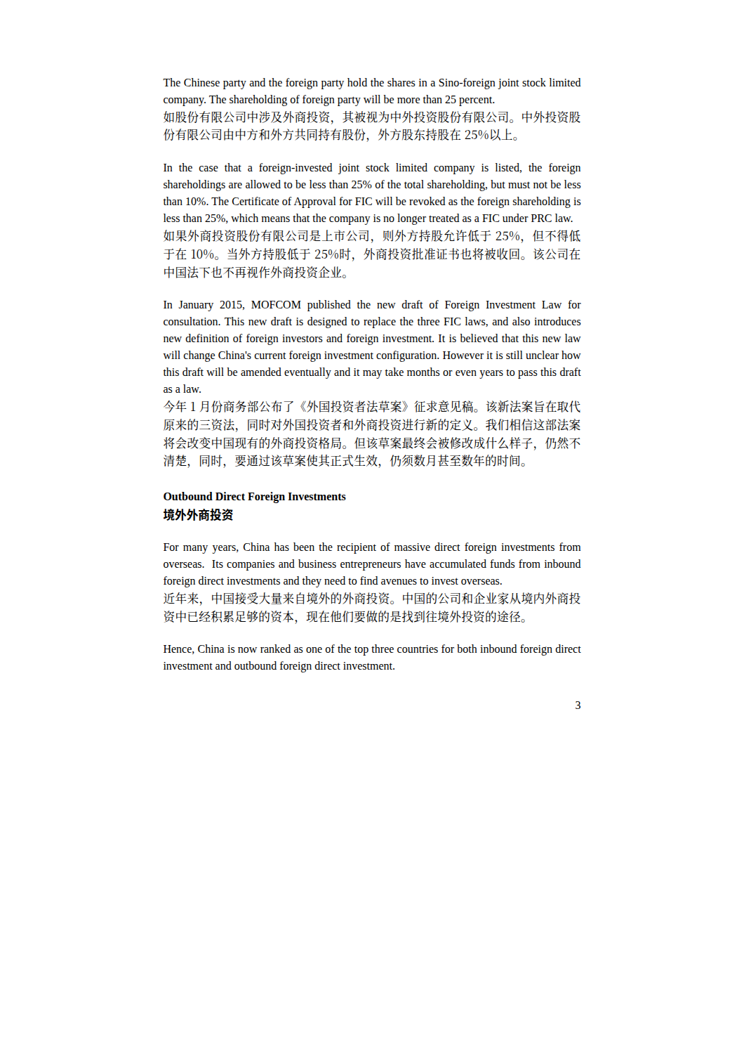The Chinese party and the foreign party hold the shares in a Sino-foreign joint stock limited company. The shareholding of foreign party will be more than 25 percent.
如股份有限公司中涉及外商投资，其被视为中外投资股份有限公司。中外投资股份有限公司由中方和外方共同持有股份，外方股东持股在 25%以上。
In the case that a foreign-invested joint stock limited company is listed, the foreign shareholdings are allowed to be less than 25% of the total shareholding, but must not be less than 10%. The Certificate of Approval for FIC will be revoked as the foreign shareholding is less than 25%, which means that the company is no longer treated as a FIC under PRC law.
如果外商投资股份有限公司是上市公司，则外方持股允许低于 25%，但不得低于在 10%。当外方持股低于 25%时，外商投资批准证书也将被收回。该公司在中国法下也不再视作外商投资企业。
In January 2015, MOFCOM published the new draft of Foreign Investment Law for consultation. This new draft is designed to replace the three FIC laws, and also introduces new definition of foreign investors and foreign investment. It is believed that this new law will change China's current foreign investment configuration. However it is still unclear how this draft will be amended eventually and it may take months or even years to pass this draft as a law.
今年 1 月份商务部公布了《外国投资者法草案》征求意见稿。该新法案旨在取代原来的三资法，同时对外国投资者和外商投资进行新的定义。我们相信这部法案将会改变中国现有的外商投资格局。但该草案最终会被修改成什么样子，仍然不清楚，同时，要通过该草案使其正式生效，仍须数月甚至数年的时间。
Outbound Direct Foreign Investments
境外外商投资
For many years, China has been the recipient of massive direct foreign investments from overseas. Its companies and business entrepreneurs have accumulated funds from inbound foreign direct investments and they need to find avenues to invest overseas.
近年来，中国接受大量来自境外的外商投资。中国的公司和企业家从境内外商投资中已经积累足够的资本，现在他们要做的是找到往境外投资的途径。
Hence, China is now ranked as one of the top three countries for both inbound foreign direct investment and outbound foreign direct investment.
3